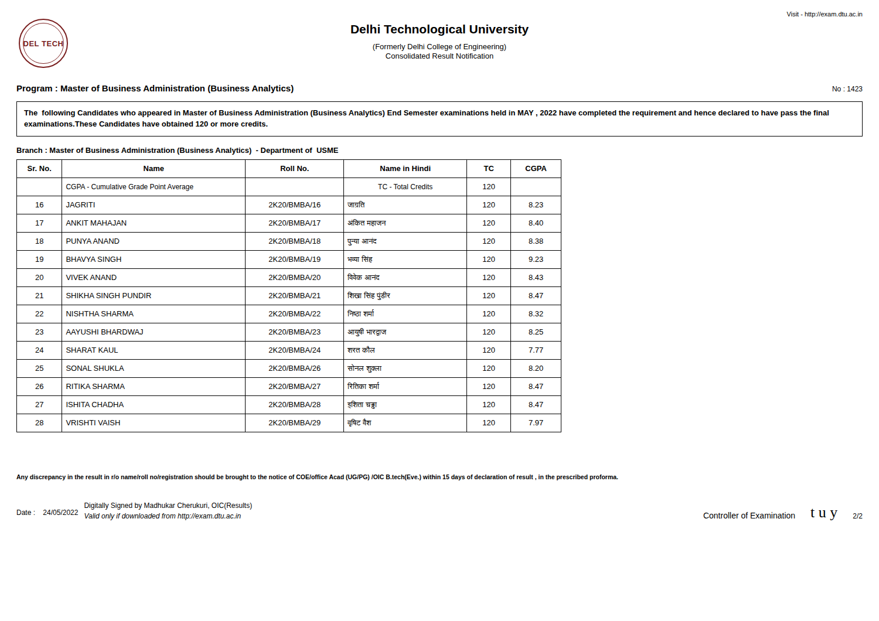Visit - http://exam.dtu.ac.in
DEL TECH
Delhi Technological University
(Formerly Delhi College of Engineering)
Consolidated Result Notification
Program : Master of Business Administration (Business Analytics)
No : 1423
The following Candidates who appeared in Master of Business Administration (Business Analytics) End Semester examinations held in MAY , 2022 have completed the requirement and hence declared to have pass the final examinations.These Candidates have obtained 120 or more credits.
Branch : Master of Business Administration (Business Analytics) - Department of USME
| Sr. No. | Name | Roll No. | Name in Hindi | TC | CGPA |
| --- | --- | --- | --- | --- | --- |
| | CGPA - Cumulative Grade Point Average | | TC - Total Credits | 120 | |
| 16 | JAGRITI | 2K20/BMBA/16 | जाग्रति | 120 | 8.23 |
| 17 | ANKIT MAHAJAN | 2K20/BMBA/17 | अंकित महाजन | 120 | 8.40 |
| 18 | PUNYA ANAND | 2K20/BMBA/18 | पुन्या आनंद | 120 | 8.38 |
| 19 | BHAVYA SINGH | 2K20/BMBA/19 | भव्या सिंह | 120 | 9.23 |
| 20 | VIVEK ANAND | 2K20/BMBA/20 | विवेक आनंद | 120 | 8.43 |
| 21 | SHIKHA SINGH PUNDIR | 2K20/BMBA/21 | शिखा सिंह पुंडीर | 120 | 8.47 |
| 22 | NISHTHA SHARMA | 2K20/BMBA/22 | निष्ठा शर्मा | 120 | 8.32 |
| 23 | AAYUSHI BHARDWAJ | 2K20/BMBA/23 | आयुषी भारद्वाज | 120 | 8.25 |
| 24 | SHARAT KAUL | 2K20/BMBA/24 | शरत कौल | 120 | 7.77 |
| 25 | SONAL SHUKLA | 2K20/BMBA/26 | सोनल शुक्ला | 120 | 8.20 |
| 26 | RITIKA SHARMA | 2K20/BMBA/27 | रितिका शर्मा | 120 | 8.47 |
| 27 | ISHITA CHADHA | 2K20/BMBA/28 | इशिता चड्ढा | 120 | 8.47 |
| 28 | VRISHTI VAISH | 2K20/BMBA/29 | वृषिट वैश | 120 | 7.97 |
Any discrepancy in the result in r/o name/roll no/registration should be brought to the notice of COE/office Acad (UG/PG) /OIC B.tech(Eve.) within 15 days of declaration of result , in the prescribed proforma.
Date : 24/05/2022
Digitally Signed by Madhukar Cherukuri, OIC(Results)
Valid only if downloaded from http://exam.dtu.ac.in
Controller of Examination
t u y
2/2